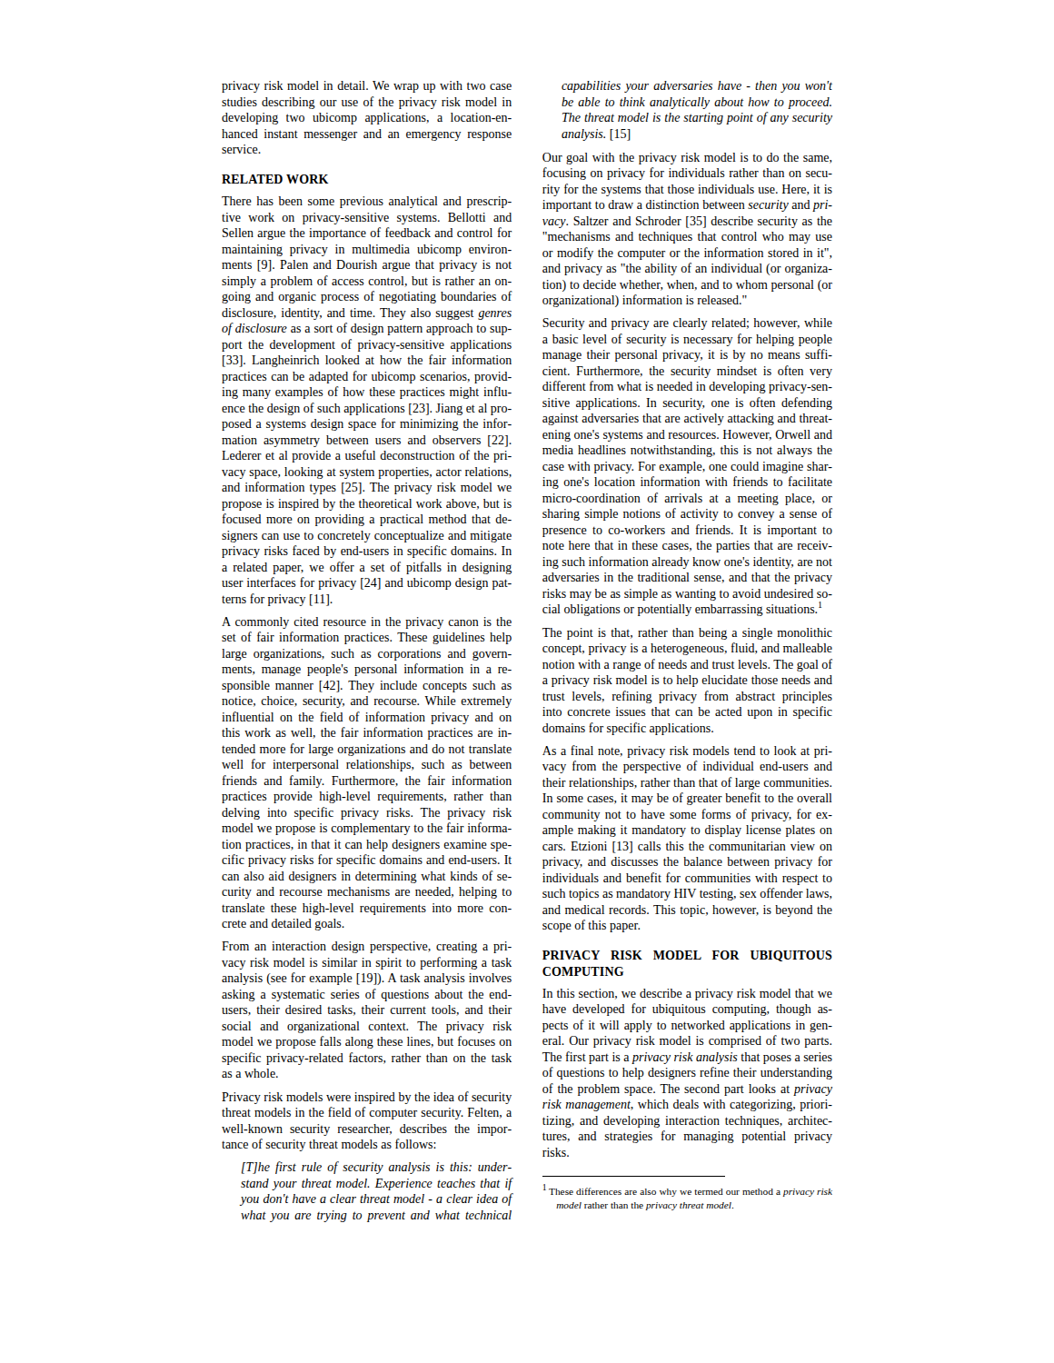privacy risk model in detail. We wrap up with two case studies describing our use of the privacy risk model in developing two ubicomp applications, a location-enhanced instant messenger and an emergency response service.
Related Work
There has been some previous analytical and prescriptive work on privacy-sensitive systems. Bellotti and Sellen argue the importance of feedback and control for maintaining privacy in multimedia ubicomp environments [9]. Palen and Dourish argue that privacy is not simply a problem of access control, but is rather an ongoing and organic process of negotiating boundaries of disclosure, identity, and time. They also suggest genres of disclosure as a sort of design pattern approach to support the development of privacy-sensitive applications [33]. Langheinrich looked at how the fair information practices can be adapted for ubicomp scenarios, providing many examples of how these practices might influence the design of such applications [23]. Jiang et al proposed a systems design space for minimizing the information asymmetry between users and observers [22]. Lederer et al provide a useful deconstruction of the privacy space, looking at system properties, actor relations, and information types [25]. The privacy risk model we propose is inspired by the theoretical work above, but is focused more on providing a practical method that designers can use to concretely conceptualize and mitigate privacy risks faced by end-users in specific domains. In a related paper, we offer a set of pitfalls in designing user interfaces for privacy [24] and ubicomp design patterns for privacy [11].
A commonly cited resource in the privacy canon is the set of fair information practices. These guidelines help large organizations, such as corporations and governments, manage people's personal information in a responsible manner [42]. They include concepts such as notice, choice, security, and recourse. While extremely influential on the field of information privacy and on this work as well, the fair information practices are intended more for large organizations and do not translate well for interpersonal relationships, such as between friends and family. Furthermore, the fair information practices provide high-level requirements, rather than delving into specific privacy risks. The privacy risk model we propose is complementary to the fair information practices, in that it can help designers examine specific privacy risks for specific domains and end-users. It can also aid designers in determining what kinds of security and recourse mechanisms are needed, helping to translate these high-level requirements into more concrete and detailed goals.
From an interaction design perspective, creating a privacy risk model is similar in spirit to performing a task analysis (see for example [19]). A task analysis involves asking a systematic series of questions about the end-users, their desired tasks, their current tools, and their social and organizational context. The privacy risk model we propose falls along these lines, but focuses on specific privacy-related factors, rather than on the task as a whole.
Privacy risk models were inspired by the idea of security threat models in the field of computer security. Felten, a well-known security researcher, describes the importance of security threat models as follows:
[T]he first rule of security analysis is this: understand your threat model. Experience teaches that if you don't have a clear threat model - a clear idea of what you are trying to prevent and what technical capabilities your adversaries have - then you won't be able to think analytically about how to proceed. The threat model is the starting point of any security analysis. [15]
Our goal with the privacy risk model is to do the same, focusing on privacy for individuals rather than on security for the systems that those individuals use. Here, it is important to draw a distinction between security and privacy. Saltzer and Schroder [35] describe security as the "mechanisms and techniques that control who may use or modify the computer or the information stored in it", and privacy as "the ability of an individual (or organization) to decide whether, when, and to whom personal (or organizational) information is released."
Security and privacy are clearly related; however, while a basic level of security is necessary for helping people manage their personal privacy, it is by no means sufficient. Furthermore, the security mindset is often very different from what is needed in developing privacy-sensitive applications. In security, one is often defending against adversaries that are actively attacking and threatening one's systems and resources. However, Orwell and media headlines notwithstanding, this is not always the case with privacy. For example, one could imagine sharing one's location information with friends to facilitate micro-coordination of arrivals at a meeting place, or sharing simple notions of activity to convey a sense of presence to co-workers and friends. It is important to note here that in these cases, the parties that are receiving such information already know one's identity, are not adversaries in the traditional sense, and that the privacy risks may be as simple as wanting to avoid undesired social obligations or potentially embarrassing situations.1
The point is that, rather than being a single monolithic concept, privacy is a heterogeneous, fluid, and malleable notion with a range of needs and trust levels. The goal of a privacy risk model is to help elucidate those needs and trust levels, refining privacy from abstract principles into concrete issues that can be acted upon in specific domains for specific applications.
As a final note, privacy risk models tend to look at privacy from the perspective of individual end-users and their relationships, rather than that of large communities. In some cases, it may be of greater benefit to the overall community not to have some forms of privacy, for example making it mandatory to display license plates on cars. Etzioni [13] calls this the communitarian view on privacy, and discusses the balance between privacy for individuals and benefit for communities with respect to such topics as mandatory HIV testing, sex offender laws, and medical records. This topic, however, is beyond the scope of this paper.
Privacy Risk Model for Ubiquitous Computing
In this section, we describe a privacy risk model that we have developed for ubiquitous computing, though aspects of it will apply to networked applications in general. Our privacy risk model is comprised of two parts. The first part is a privacy risk analysis that poses a series of questions to help designers refine their understanding of the problem space. The second part looks at privacy risk management, which deals with categorizing, prioritizing, and developing interaction techniques, architectures, and strategies for managing potential privacy risks.
1 These differences are also why we termed our method a privacy risk model rather than the privacy threat model.